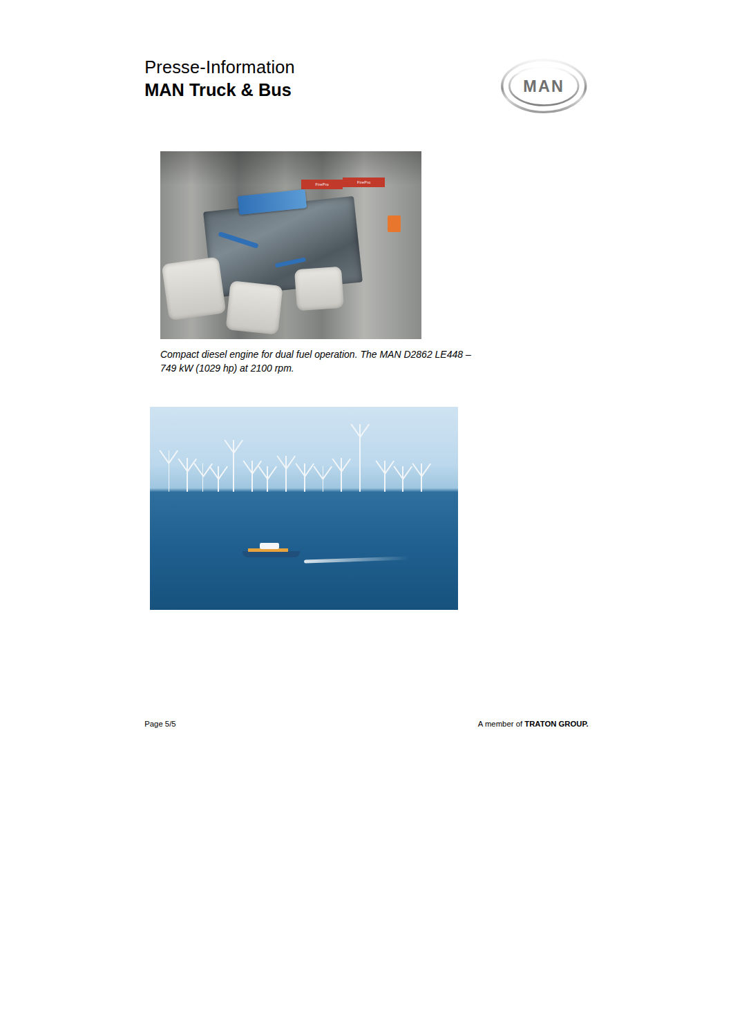Presse-Information
MAN Truck & Bus
MAN
FirePro FirePro
Compact diesel engine for dual fuel operation. The MAN D2862 LE448 – 749 kW (1029 hp) at 2100 rpm.
Page 5/5
A member of TRATON GROUP.